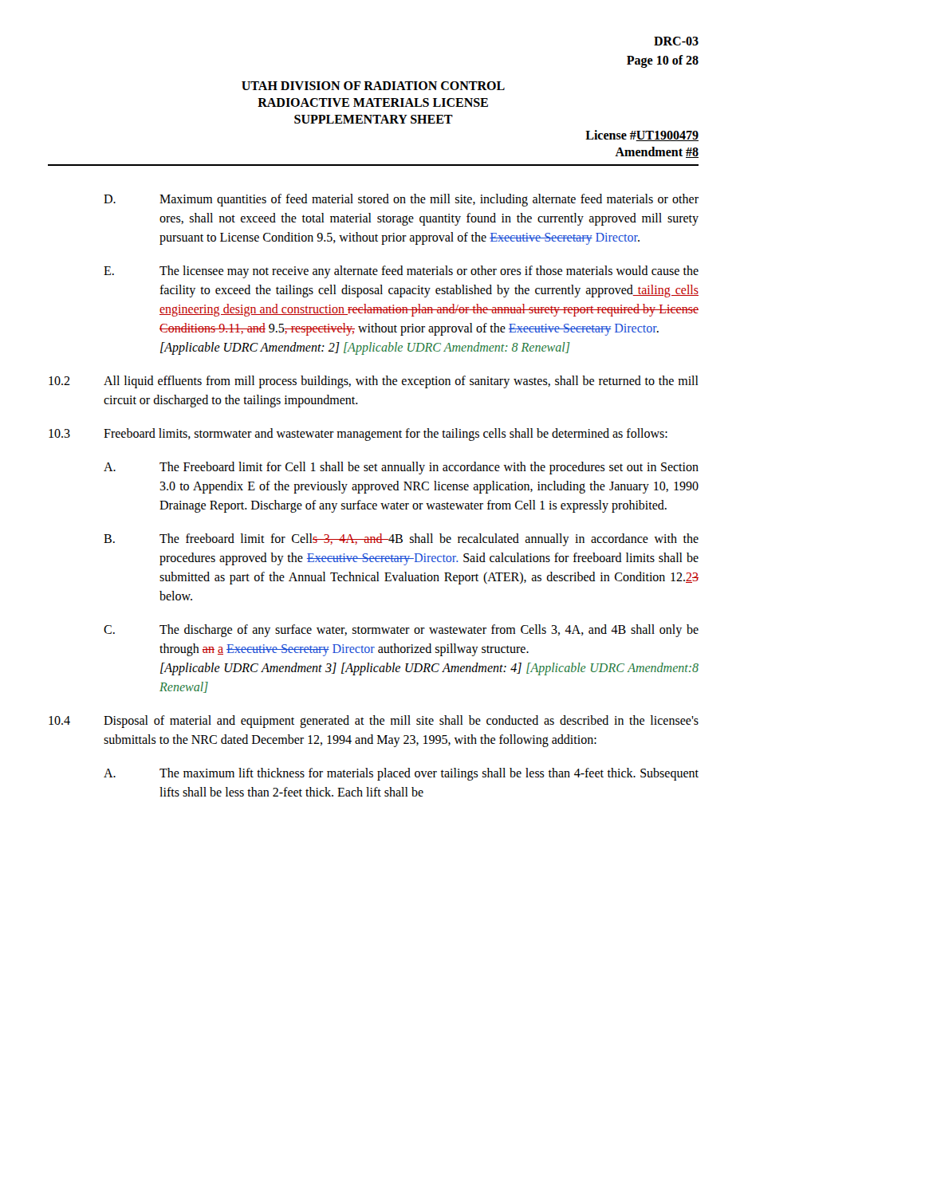DRC-03
Page 10 of 28
UTAH DIVISION OF RADIATION CONTROL
RADIOACTIVE MATERIALS LICENSE
SUPPLEMENTARY SHEET
License #UT1900479
Amendment #8
D.
Maximum quantities of feed material stored on the mill site, including alternate feed materials or other ores, shall not exceed the total material storage quantity found in the currently approved mill surety pursuant to License Condition 9.5, without prior approval of the Executive Secretary Director.
E.
The licensee may not receive any alternate feed materials or other ores if those materials would cause the facility to exceed the tailings cell disposal capacity established by the currently approved tailing cells engineering design and construction reclamation plan and/or the annual surety report required by License Conditions 9.11, and 9.5, respectively, without prior approval of the Executive Secretary Director.
[Applicable UDRC Amendment: 2] [Applicable UDRC Amendment: 8 Renewal]
10.2
All liquid effluents from mill process buildings, with the exception of sanitary wastes, shall be returned to the mill circuit or discharged to the tailings impoundment.
10.3
Freeboard limits, stormwater and wastewater management for the tailings cells shall be determined as follows:
A.
The Freeboard limit for Cell 1 shall be set annually in accordance with the procedures set out in Section 3.0 to Appendix E of the previously approved NRC license application, including the January 10, 1990 Drainage Report. Discharge of any surface water or wastewater from Cell 1 is expressly prohibited.
B.
The freeboard limit for Cells 3, 4A, and 4B shall be recalculated annually in accordance with the procedures approved by the Executive Secretary Director. Said calculations for freeboard limits shall be submitted as part of the Annual Technical Evaluation Report (ATER), as described in Condition 12.23 below.
C.
The discharge of any surface water, stormwater or wastewater from Cells 3, 4A, and 4B shall only be through an a Executive Secretary Director authorized spillway structure.
[Applicable UDRC Amendment 3] [Applicable UDRC Amendment: 4] [Applicable UDRC Amendment:8 Renewal]
10.4
Disposal of material and equipment generated at the mill site shall be conducted as described in the licensee's submittals to the NRC dated December 12, 1994 and May 23, 1995, with the following addition:
A.
The maximum lift thickness for materials placed over tailings shall be less than 4-feet thick. Subsequent lifts shall be less than 2-feet thick. Each lift shall be